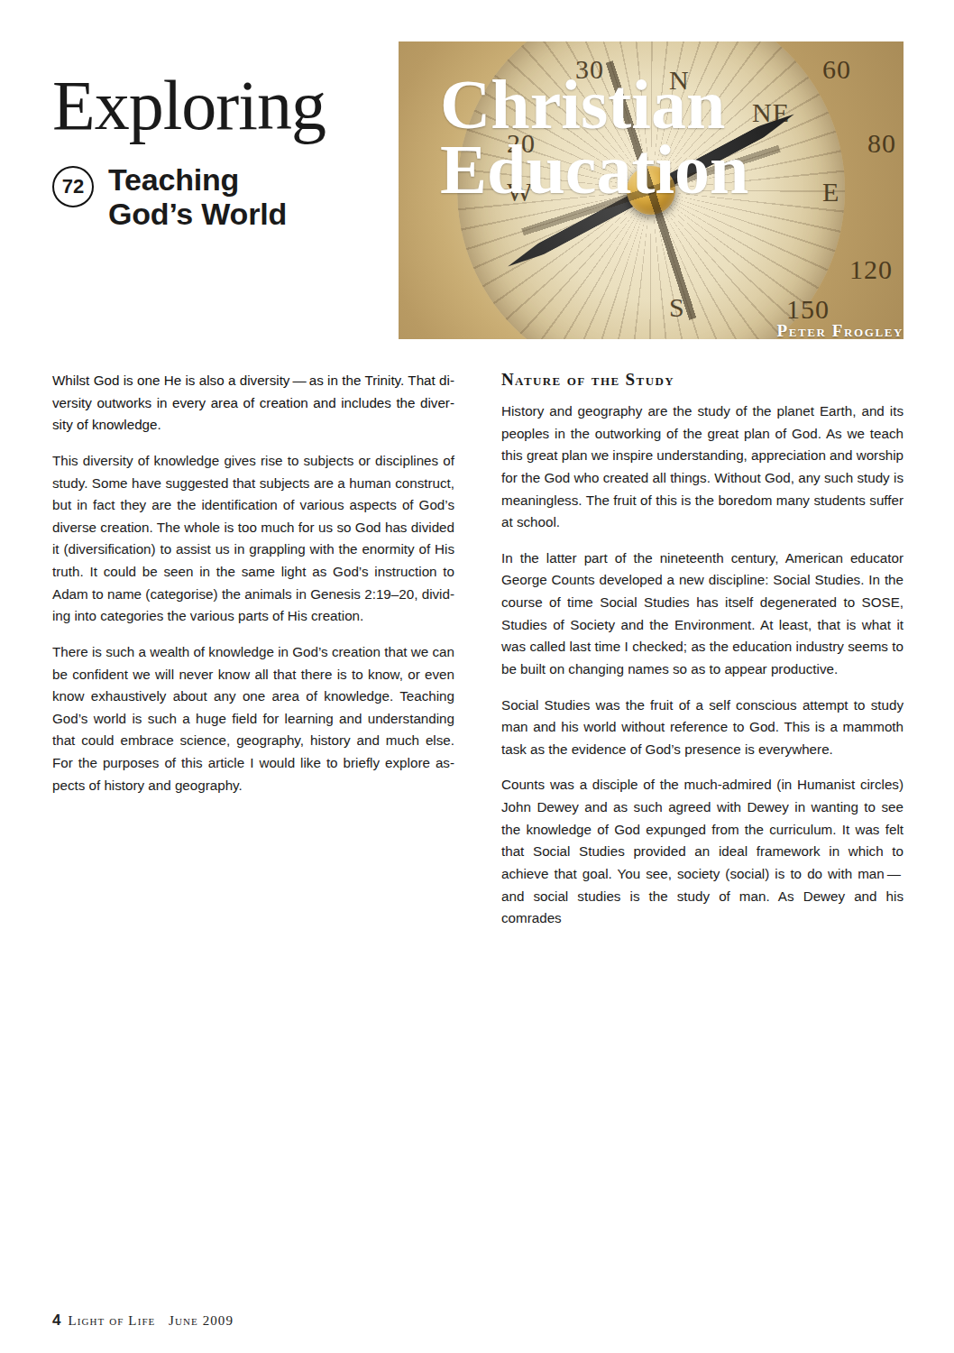N NE E S W 60 80 30 20 120 150
Exploring
ChristianEducation
72
Teaching
God’s World
Peter Frogley
Whilst God is one He is also a diversity — as in the Trinity. That diversity outworks in every area of creation and includes the diversity of knowledge.
This diversity of knowledge gives rise to subjects or disciplines of study. Some have suggested that subjects are a human construct, but in fact they are the identification of various aspects of God’s diverse creation. The whole is too much for us so God has divided it (diversification) to assist us in grappling with the enormity of His truth. It could be seen in the same light as God’s instruction to Adam to name (categorise) the animals in Genesis 2:19–20, dividing into categories the various parts of His creation.
There is such a wealth of knowledge in God’s creation that we can be confident we will never know all that there is to know, or even know exhaustively about any one area of knowledge. Teaching God’s world is such a huge field for learning and understanding that could embrace science, geography, history and much else. For the purposes of this article I would like to briefly explore aspects of history and geography.
Nature of the Study
History and geography are the study of the planet Earth, and its peoples in the outworking of the great plan of God. As we teach this great plan we inspire understanding, appreciation and worship for the God who created all things. Without God, any such study is meaningless. The fruit of this is the boredom many students suffer at school.
In the latter part of the nineteenth century, American educator George Counts developed a new discipline: Social Studies. In the course of time Social Studies has itself degenerated to SOSE, Studies of Society and the Environment. At least, that is what it was called last time I checked; as the education industry seems to be built on changing names so as to appear productive.
Social Studies was the fruit of a self conscious attempt to study man and his world without reference to God. This is a mammoth task as the evidence of God’s presence is everywhere.
Counts was a disciple of the much-admired (in Humanist circles) John Dewey and as such agreed with Dewey in wanting to see the knowledge of God expunged from the curriculum. It was felt that Social Studies provided an ideal framework in which to achieve that goal. You see, society (social) is to do with man — and social studies is the study of man. As Dewey and his comrades
4 Light of Life June 2009